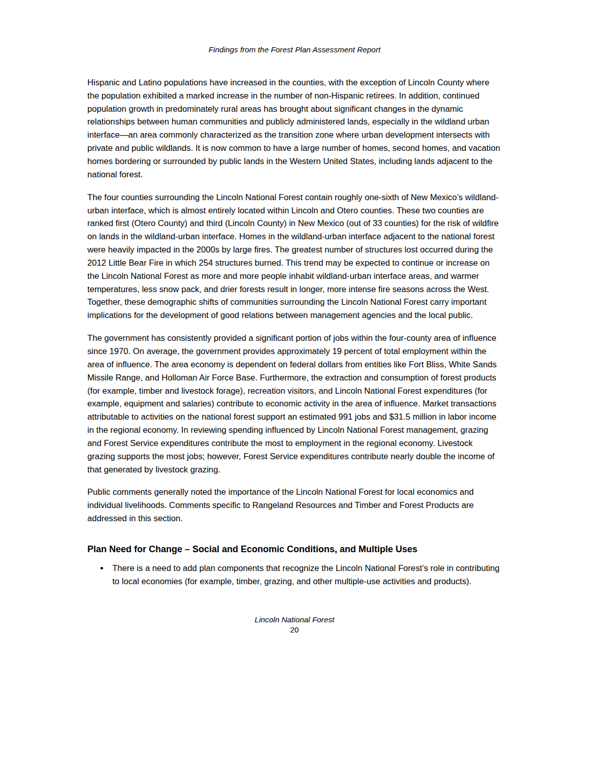Findings from the Forest Plan Assessment Report
Hispanic and Latino populations have increased in the counties, with the exception of Lincoln County where the population exhibited a marked increase in the number of non-Hispanic retirees. In addition, continued population growth in predominately rural areas has brought about significant changes in the dynamic relationships between human communities and publicly administered lands, especially in the wildland urban interface—an area commonly characterized as the transition zone where urban development intersects with private and public wildlands. It is now common to have a large number of homes, second homes, and vacation homes bordering or surrounded by public lands in the Western United States, including lands adjacent to the national forest.
The four counties surrounding the Lincoln National Forest contain roughly one-sixth of New Mexico’s wildland-urban interface, which is almost entirely located within Lincoln and Otero counties. These two counties are ranked first (Otero County) and third (Lincoln County) in New Mexico (out of 33 counties) for the risk of wildfire on lands in the wildland-urban interface. Homes in the wildland-urban interface adjacent to the national forest were heavily impacted in the 2000s by large fires. The greatest number of structures lost occurred during the 2012 Little Bear Fire in which 254 structures burned. This trend may be expected to continue or increase on the Lincoln National Forest as more and more people inhabit wildland-urban interface areas, and warmer temperatures, less snow pack, and drier forests result in longer, more intense fire seasons across the West. Together, these demographic shifts of communities surrounding the Lincoln National Forest carry important implications for the development of good relations between management agencies and the local public.
The government has consistently provided a significant portion of jobs within the four-county area of influence since 1970. On average, the government provides approximately 19 percent of total employment within the area of influence. The area economy is dependent on federal dollars from entities like Fort Bliss, White Sands Missile Range, and Holloman Air Force Base. Furthermore, the extraction and consumption of forest products (for example, timber and livestock forage), recreation visitors, and Lincoln National Forest expenditures (for example, equipment and salaries) contribute to economic activity in the area of influence. Market transactions attributable to activities on the national forest support an estimated 991 jobs and $31.5 million in labor income in the regional economy. In reviewing spending influenced by Lincoln National Forest management, grazing and Forest Service expenditures contribute the most to employment in the regional economy. Livestock grazing supports the most jobs; however, Forest Service expenditures contribute nearly double the income of that generated by livestock grazing.
Public comments generally noted the importance of the Lincoln National Forest for local economics and individual livelihoods. Comments specific to Rangeland Resources and Timber and Forest Products are addressed in this section.
Plan Need for Change – Social and Economic Conditions, and Multiple Uses
There is a need to add plan components that recognize the Lincoln National Forest’s role in contributing to local economies (for example, timber, grazing, and other multiple-use activities and products).
Lincoln National Forest
20